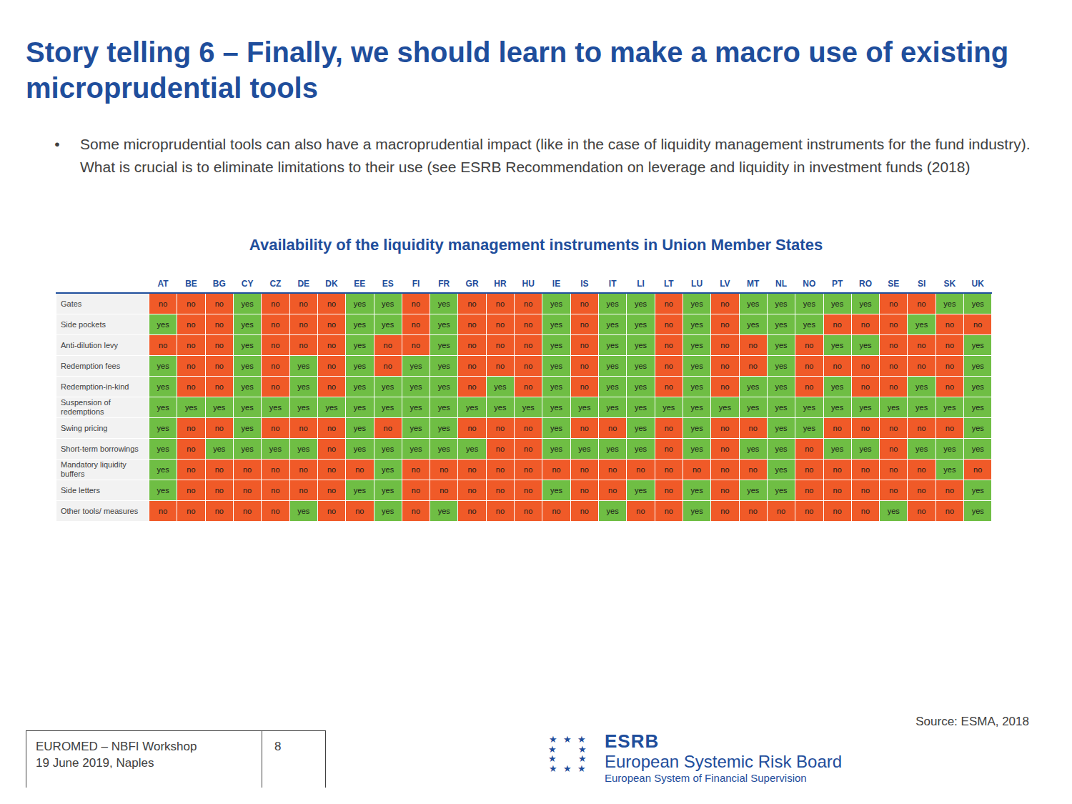Story telling 6 – Finally, we should learn to make a macro use of existing microprudential tools
• Some microprudential tools can also have a macroprudential impact (like in the case of liquidity management instruments for the fund industry). What is crucial is to eliminate limitations to their use (see ESRB Recommendation on leverage and liquidity in investment funds (2018)
Availability of the liquidity management instruments in Union Member States
| | AT | BE | BG | CY | CZ | DE | DK | EE | ES | FI | FR | GR | HR | HU | IE | IS | IT | LI | LT | LU | LV | MT | NL | NO | PT | RO | SE | SI | SK | UK |
| --- | --- | --- | --- | --- | --- | --- | --- | --- | --- | --- | --- | --- | --- | --- | --- | --- | --- | --- | --- | --- | --- | --- | --- | --- | --- | --- | --- | --- | --- | --- |
| Gates | no | no | no | yes | no | no | no | yes | yes | no | yes | no | no | no | yes | no | yes | yes | no | yes | no | yes | yes | yes | yes | yes | no | no | yes | yes |
| Side pockets | yes | no | no | yes | no | no | no | yes | yes | no | yes | no | no | no | yes | no | yes | yes | no | yes | no | yes | yes | yes | no | no | no | yes | no | no |
| Anti-dilution levy | no | no | no | yes | no | no | no | yes | no | no | yes | no | no | no | yes | no | yes | yes | no | yes | no | no | yes | no | yes | yes | no | no | no | yes |
| Redemption fees | yes | no | no | yes | no | yes | no | yes | no | yes | yes | no | no | no | yes | no | yes | yes | no | yes | no | no | yes | no | no | no | no | no | no | yes |
| Redemption-in-kind | yes | no | no | yes | no | yes | no | yes | yes | yes | yes | no | yes | no | yes | no | yes | yes | no | yes | no | yes | yes | no | yes | no | no | yes | no | yes |
| Suspension of redemptions | yes | yes | yes | yes | yes | yes | yes | yes | yes | yes | yes | yes | yes | yes | yes | yes | yes | yes | yes | yes | yes | yes | yes | yes | yes | yes | yes | yes | yes | yes |
| Swing pricing | yes | no | no | yes | no | no | no | yes | no | yes | yes | no | no | no | yes | no | no | yes | no | yes | no | no | yes | yes | no | no | no | no | no | yes |
| Short-term borrowings | yes | no | yes | yes | yes | yes | no | yes | yes | yes | yes | yes | no | no | yes | yes | yes | yes | no | yes | no | yes | yes | no | yes | yes | no | yes | yes | yes |
| Mandatory liquidity buffers | yes | no | no | no | no | no | no | no | yes | no | no | no | no | no | no | no | no | no | no | no | no | no | yes | no | no | no | no | no | yes | no |
| Side letters | yes | no | no | no | no | no | no | yes | yes | no | no | no | no | no | yes | no | no | yes | no | yes | no | yes | yes | no | no | no | no | no | no | yes |
| Other tools/ measures | no | no | no | no | no | yes | no | no | yes | no | yes | no | no | no | no | no | yes | no | no | yes | no | no | no | no | no | no | yes | no | no | yes |
Source: ESMA, 2018
EUROMED – NBFI Workshop
19 June 2019, Naples
8
★ ★ ★ ★ ★ ★ ★ ★ ★ ★
ESRB
European Systemic Risk Board
European System of Financial Supervision